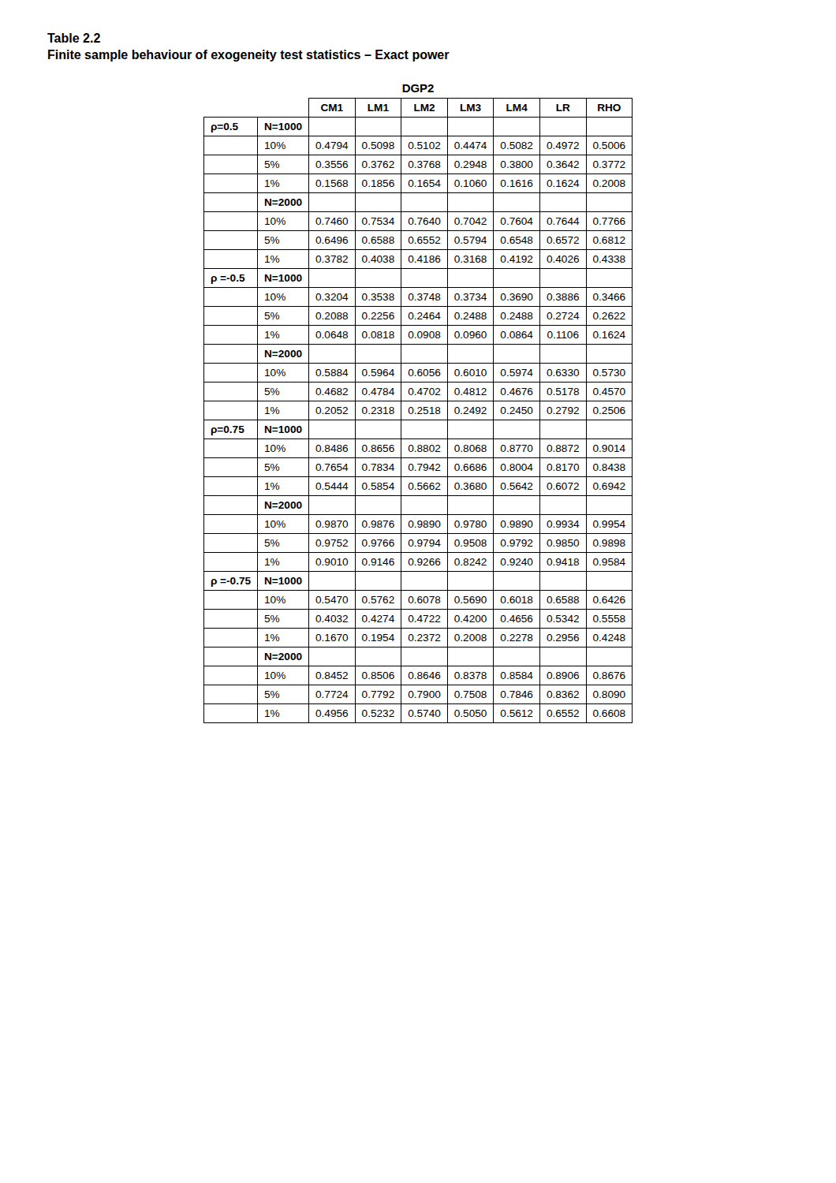Table 2.2
Finite sample behaviour of exogeneity test statistics – Exact power
DGP2
| | | CM1 | LM1 | LM2 | LM3 | LM4 | LR | RHO |
| --- | --- | --- | --- | --- | --- | --- | --- | --- |
| ρ=0.5 | N=1000 | | | | | | | |
| | 10% | 0.4794 | 0.5098 | 0.5102 | 0.4474 | 0.5082 | 0.4972 | 0.5006 |
| | 5% | 0.3556 | 0.3762 | 0.3768 | 0.2948 | 0.3800 | 0.3642 | 0.3772 |
| | 1% | 0.1568 | 0.1856 | 0.1654 | 0.1060 | 0.1616 | 0.1624 | 0.2008 |
| | N=2000 | | | | | | | |
| | 10% | 0.7460 | 0.7534 | 0.7640 | 0.7042 | 0.7604 | 0.7644 | 0.7766 |
| | 5% | 0.6496 | 0.6588 | 0.6552 | 0.5794 | 0.6548 | 0.6572 | 0.6812 |
| | 1% | 0.3782 | 0.4038 | 0.4186 | 0.3168 | 0.4192 | 0.4026 | 0.4338 |
| ρ =-0.5 | N=1000 | | | | | | | |
| | 10% | 0.3204 | 0.3538 | 0.3748 | 0.3734 | 0.3690 | 0.3886 | 0.3466 |
| | 5% | 0.2088 | 0.2256 | 0.2464 | 0.2488 | 0.2488 | 0.2724 | 0.2622 |
| | 1% | 0.0648 | 0.0818 | 0.0908 | 0.0960 | 0.0864 | 0.1106 | 0.1624 |
| | N=2000 | | | | | | | |
| | 10% | 0.5884 | 0.5964 | 0.6056 | 0.6010 | 0.5974 | 0.6330 | 0.5730 |
| | 5% | 0.4682 | 0.4784 | 0.4702 | 0.4812 | 0.4676 | 0.5178 | 0.4570 |
| | 1% | 0.2052 | 0.2318 | 0.2518 | 0.2492 | 0.2450 | 0.2792 | 0.2506 |
| ρ=0.75 | N=1000 | | | | | | | |
| | 10% | 0.8486 | 0.8656 | 0.8802 | 0.8068 | 0.8770 | 0.8872 | 0.9014 |
| | 5% | 0.7654 | 0.7834 | 0.7942 | 0.6686 | 0.8004 | 0.8170 | 0.8438 |
| | 1% | 0.5444 | 0.5854 | 0.5662 | 0.3680 | 0.5642 | 0.6072 | 0.6942 |
| | N=2000 | | | | | | | |
| | 10% | 0.9870 | 0.9876 | 0.9890 | 0.9780 | 0.9890 | 0.9934 | 0.9954 |
| | 5% | 0.9752 | 0.9766 | 0.9794 | 0.9508 | 0.9792 | 0.9850 | 0.9898 |
| | 1% | 0.9010 | 0.9146 | 0.9266 | 0.8242 | 0.9240 | 0.9418 | 0.9584 |
| ρ =-0.75 | N=1000 | | | | | | | |
| | 10% | 0.5470 | 0.5762 | 0.6078 | 0.5690 | 0.6018 | 0.6588 | 0.6426 |
| | 5% | 0.4032 | 0.4274 | 0.4722 | 0.4200 | 0.4656 | 0.5342 | 0.5558 |
| | 1% | 0.1670 | 0.1954 | 0.2372 | 0.2008 | 0.2278 | 0.2956 | 0.4248 |
| | N=2000 | | | | | | | |
| | 10% | 0.8452 | 0.8506 | 0.8646 | 0.8378 | 0.8584 | 0.8906 | 0.8676 |
| | 5% | 0.7724 | 0.7792 | 0.7900 | 0.7508 | 0.7846 | 0.8362 | 0.8090 |
| | 1% | 0.4956 | 0.5232 | 0.5740 | 0.5050 | 0.5612 | 0.6552 | 0.6608 |